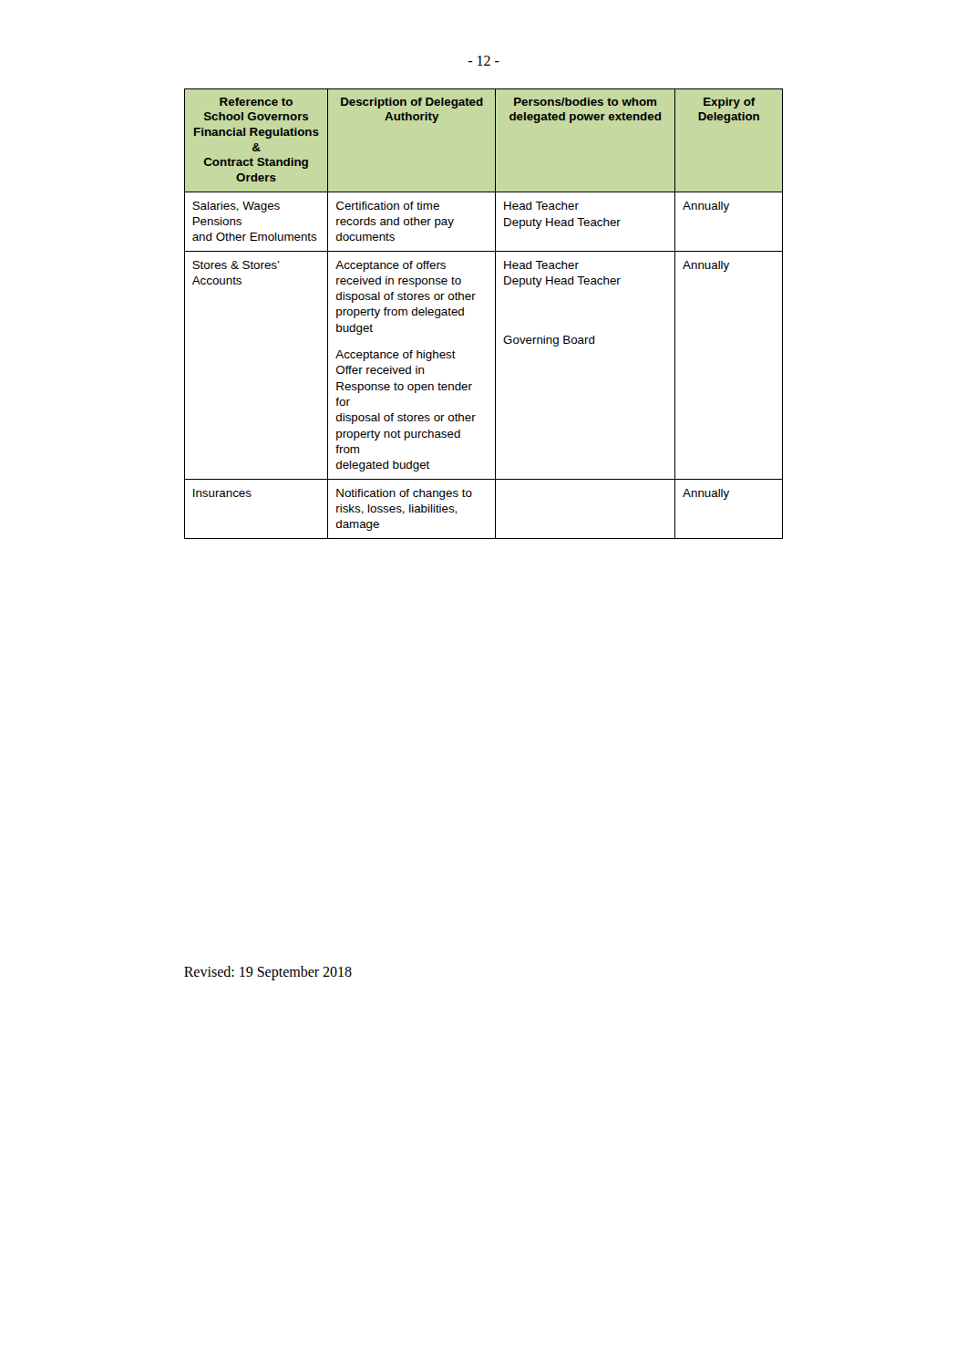- 12 -
| Reference to School Governors Financial Regulations & Contract Standing Orders | Description of Delegated Authority | Persons/bodies to whom delegated power extended | Expiry of Delegation |
| --- | --- | --- | --- |
| Salaries, Wages Pensions and Other Emoluments | Certification of time records and other pay documents | Head Teacher Deputy Head Teacher | Annually |
| Stores & Stores’ Accounts | Acceptance of offers received in response to disposal of stores or other property from delegated budget Acceptance of highest Offer received in Response to open tender for disposal of stores or other property not purchased from delegated budget | Head Teacher Deputy Head Teacher Governing Board | Annually |
| Insurances | Notification of changes to risks, losses, liabilities, damage | | Annually |
Revised: 19 September 2018